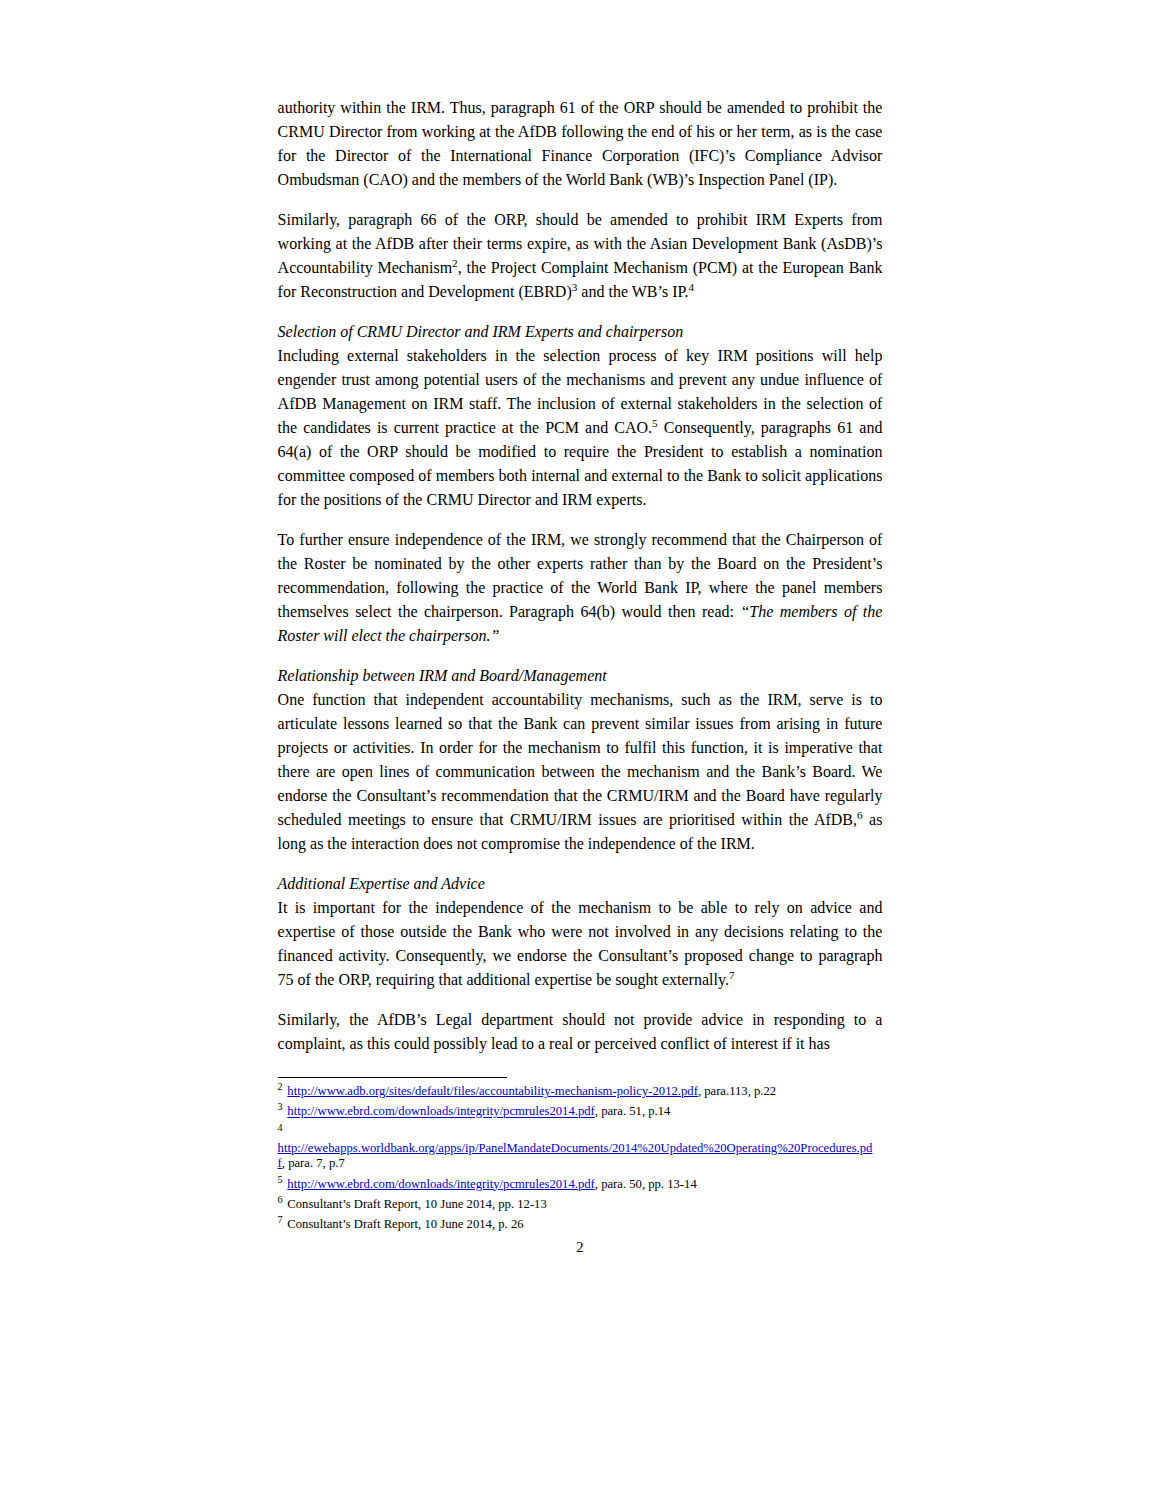authority within the IRM. Thus, paragraph 61 of the ORP should be amended to prohibit the CRMU Director from working at the AfDB following the end of his or her term, as is the case for the Director of the International Finance Corporation (IFC)’s Compliance Advisor Ombudsman (CAO) and the members of the World Bank (WB)’s Inspection Panel (IP).
Similarly, paragraph 66 of the ORP, should be amended to prohibit IRM Experts from working at the AfDB after their terms expire, as with the Asian Development Bank (AsDB)’s Accountability Mechanism2, the Project Complaint Mechanism (PCM) at the European Bank for Reconstruction and Development (EBRD)3 and the WB’s IP.4
Selection of CRMU Director and IRM Experts and chairperson
Including external stakeholders in the selection process of key IRM positions will help engender trust among potential users of the mechanisms and prevent any undue influence of AfDB Management on IRM staff. The inclusion of external stakeholders in the selection of the candidates is current practice at the PCM and CAO.5 Consequently, paragraphs 61 and 64(a) of the ORP should be modified to require the President to establish a nomination committee composed of members both internal and external to the Bank to solicit applications for the positions of the CRMU Director and IRM experts.
To further ensure independence of the IRM, we strongly recommend that the Chairperson of the Roster be nominated by the other experts rather than by the Board on the President’s recommendation, following the practice of the World Bank IP, where the panel members themselves select the chairperson. Paragraph 64(b) would then read: “The members of the Roster will elect the chairperson.”
Relationship between IRM and Board/Management
One function that independent accountability mechanisms, such as the IRM, serve is to articulate lessons learned so that the Bank can prevent similar issues from arising in future projects or activities. In order for the mechanism to fulfil this function, it is imperative that there are open lines of communication between the mechanism and the Bank’s Board. We endorse the Consultant’s recommendation that the CRMU/IRM and the Board have regularly scheduled meetings to ensure that CRMU/IRM issues are prioritised within the AfDB,6 as long as the interaction does not compromise the independence of the IRM.
Additional Expertise and Advice
It is important for the independence of the mechanism to be able to rely on advice and expertise of those outside the Bank who were not involved in any decisions relating to the financed activity. Consequently, we endorse the Consultant’s proposed change to paragraph 75 of the ORP, requiring that additional expertise be sought externally.7
Similarly, the AfDB’s Legal department should not provide advice in responding to a complaint, as this could possibly lead to a real or perceived conflict of interest if it has
2 http://www.adb.org/sites/default/files/accountability-mechanism-policy-2012.pdf, para.113, p.22
3 http://www.ebrd.com/downloads/integrity/pcmrules2014.pdf, para. 51, p.14
4
http://ewebapps.worldbank.org/apps/ip/PanelMandateDocuments/2014%20Updated%20Operating%20Procedures.pdf, para. 7, p.7
5 http://www.ebrd.com/downloads/integrity/pcmrules2014.pdf, para. 50, pp. 13-14
6 Consultant’s Draft Report, 10 June 2014, pp. 12-13
7 Consultant’s Draft Report, 10 June 2014, p. 26
2